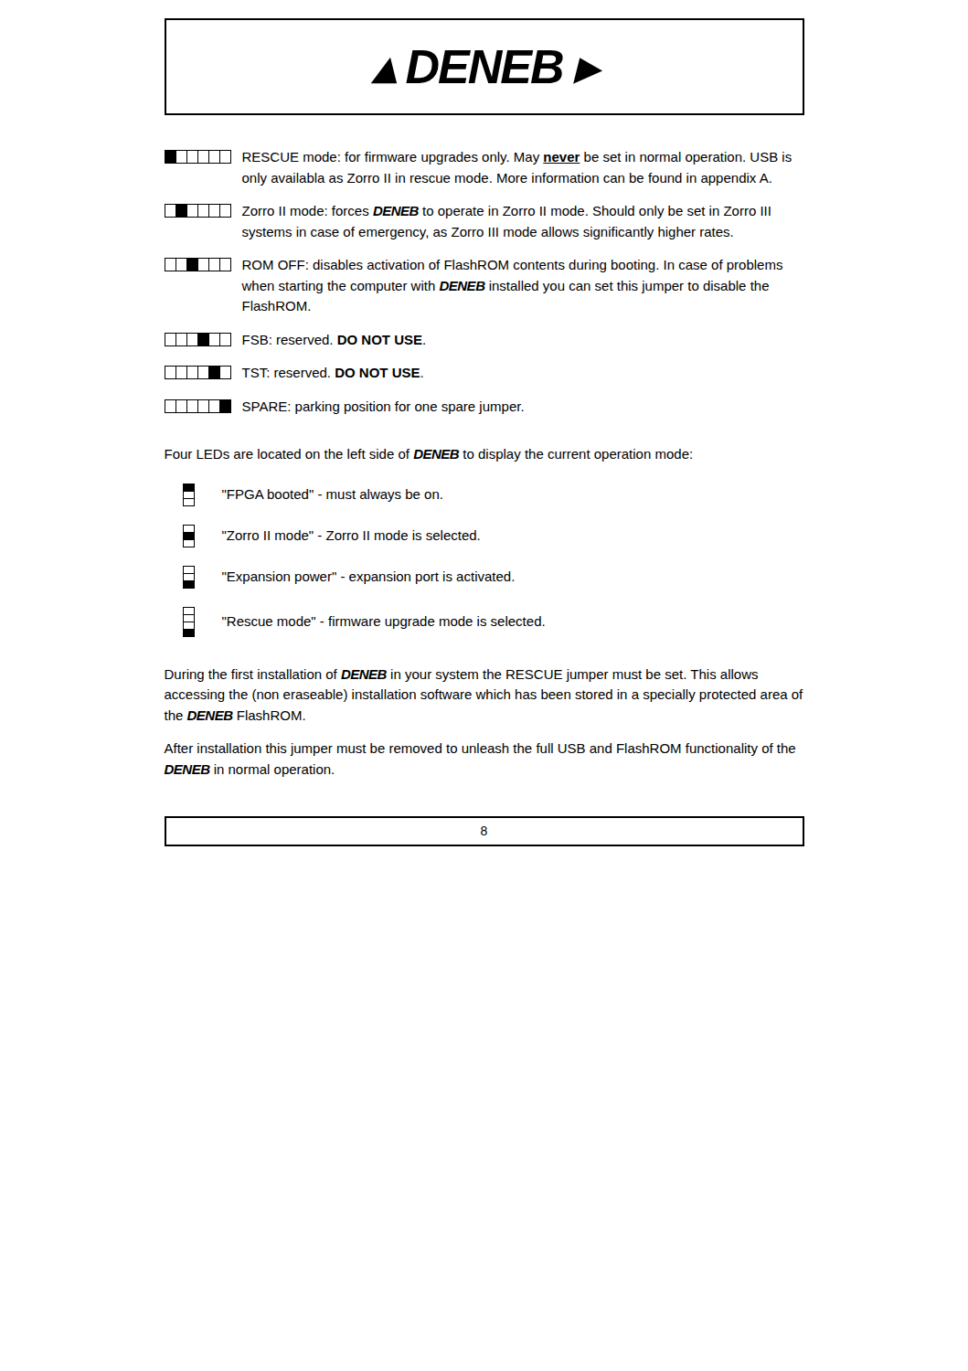▴ DENEB ▸
RESCUE mode: for firmware upgrades only. May never be set in normal operation. USB is only availabla as Zorro II in rescue mode. More information can be found in appendix A.
Zorro II mode: forces DENEB to operate in Zorro II mode. Should only be set in Zorro III systems in case of emergency, as Zorro III mode allows significantly higher rates.
ROM OFF: disables activation of FlashROM contents during booting. In case of problems when starting the computer with DENEB installed you can set this jumper to disable the FlashROM.
FSB: reserved. DO NOT USE.
TST: reserved. DO NOT USE.
SPARE: parking position for one spare jumper.
Four LEDs are located on the left side of DENEB to display the current operation mode:
"FPGA booted" - must always be on.
"Zorro II mode" - Zorro II mode is selected.
"Expansion power" - expansion port is activated.
"Rescue mode" - firmware upgrade mode is selected.
During the first installation of DENEB in your system the RESCUE jumper must be set. This allows accessing the (non eraseable) installation software which has been stored in a specially protected area of the DENEB FlashROM.
After installation this jumper must be removed to unleash the full USB and FlashROM functionality of the DENEB in normal operation.
8